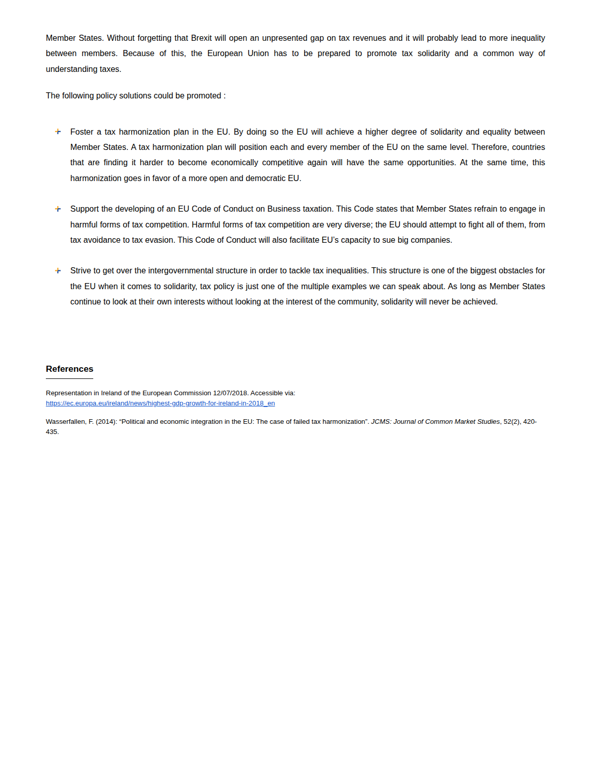Member States. Without forgetting that Brexit will open an unpresented gap on tax revenues and it will probably lead to more inequality between members. Because of this, the European Union has to be prepared to promote tax solidarity and a common way of understanding taxes.
The following policy solutions could be promoted :
Foster a tax harmonization plan in the EU. By doing so the EU will achieve a higher degree of solidarity and equality between Member States. A tax harmonization plan will position each and every member of the EU on the same level. Therefore, countries that are finding it harder to become economically competitive again will have the same opportunities. At the same time, this harmonization goes in favor of a more open and democratic EU.
Support the developing of an EU Code of Conduct on Business taxation. This Code states that Member States refrain to engage in harmful forms of tax competition. Harmful forms of tax competition are very diverse; the EU should attempt to fight all of them, from tax avoidance to tax evasion. This Code of Conduct will also facilitate EU’s capacity to sue big companies.
Strive to get over the intergovernmental structure in order to tackle tax inequalities. This structure is one of the biggest obstacles for the EU when it comes to solidarity, tax policy is just one of the multiple examples we can speak about. As long as Member States continue to look at their own interests without looking at the interest of the community, solidarity will never be achieved.
References
Representation in Ireland of the European Commission 12/07/2018. Accessible via:
https://ec.europa.eu/ireland/news/highest-gdp-growth-for-ireland-in-2018_en
Wasserfallen, F. (2014): “Political and economic integration in the EU: The case of failed tax harmonization”. JCMS: Journal of Common Market Studies, 52(2), 420-435.